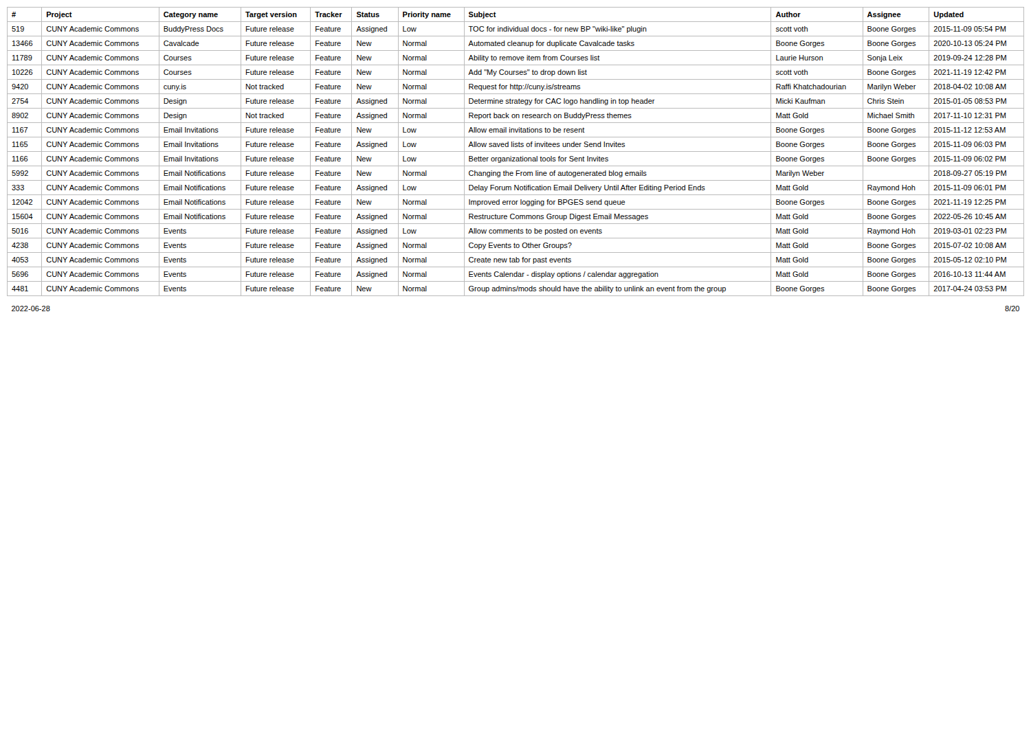| # | Project | Category name | Target version | Tracker | Status | Priority name | Subject | Author | Assignee | Updated |
| --- | --- | --- | --- | --- | --- | --- | --- | --- | --- | --- |
| 519 | CUNY Academic Commons | BuddyPress Docs | Future release | Feature | Assigned | Low | TOC for individual docs - for new BP "wiki-like" plugin | scott voth | Boone Gorges | 2015-11-09 05:54 PM |
| 13466 | CUNY Academic Commons | Cavalcade | Future release | Feature | New | Normal | Automated cleanup for duplicate Cavalcade tasks | Boone Gorges | Boone Gorges | 2020-10-13 05:24 PM |
| 11789 | CUNY Academic Commons | Courses | Future release | Feature | New | Normal | Ability to remove item from Courses list | Laurie Hurson | Sonja Leix | 2019-09-24 12:28 PM |
| 10226 | CUNY Academic Commons | Courses | Future release | Feature | New | Normal | Add "My Courses" to drop down list | scott voth | Boone Gorges | 2021-11-19 12:42 PM |
| 9420 | CUNY Academic Commons | cuny.is | Not tracked | Feature | New | Normal | Request for http://cuny.is/streams | Raffi Khatchadourian | Marilyn Weber | 2018-04-02 10:08 AM |
| 2754 | CUNY Academic Commons | Design | Future release | Feature | Assigned | Normal | Determine strategy for CAC logo handling in top header | Micki Kaufman | Chris Stein | 2015-01-05 08:53 PM |
| 8902 | CUNY Academic Commons | Design | Not tracked | Feature | Assigned | Normal | Report back on research on BuddyPress themes | Matt Gold | Michael Smith | 2017-11-10 12:31 PM |
| 1167 | CUNY Academic Commons | Email Invitations | Future release | Feature | New | Low | Allow email invitations to be resent | Boone Gorges | Boone Gorges | 2015-11-12 12:53 AM |
| 1165 | CUNY Academic Commons | Email Invitations | Future release | Feature | Assigned | Low | Allow saved lists of invitees under Send Invites | Boone Gorges | Boone Gorges | 2015-11-09 06:03 PM |
| 1166 | CUNY Academic Commons | Email Invitations | Future release | Feature | New | Low | Better organizational tools for Sent Invites | Boone Gorges | Boone Gorges | 2015-11-09 06:02 PM |
| 5992 | CUNY Academic Commons | Email Notifications | Future release | Feature | New | Normal | Changing the From line of autogenerated blog emails | Marilyn Weber | | 2018-09-27 05:19 PM |
| 333 | CUNY Academic Commons | Email Notifications | Future release | Feature | Assigned | Low | Delay Forum Notification Email Delivery Until After Editing Period Ends | Matt Gold | Raymond Hoh | 2015-11-09 06:01 PM |
| 12042 | CUNY Academic Commons | Email Notifications | Future release | Feature | New | Normal | Improved error logging for BPGES send queue | Boone Gorges | Boone Gorges | 2021-11-19 12:25 PM |
| 15604 | CUNY Academic Commons | Email Notifications | Future release | Feature | Assigned | Normal | Restructure Commons Group Digest Email Messages | Matt Gold | Boone Gorges | 2022-05-26 10:45 AM |
| 5016 | CUNY Academic Commons | Events | Future release | Feature | Assigned | Low | Allow comments to be posted on events | Matt Gold | Raymond Hoh | 2019-03-01 02:23 PM |
| 4238 | CUNY Academic Commons | Events | Future release | Feature | Assigned | Normal | Copy Events to Other Groups? | Matt Gold | Boone Gorges | 2015-07-02 10:08 AM |
| 4053 | CUNY Academic Commons | Events | Future release | Feature | Assigned | Normal | Create new tab for past events | Matt Gold | Boone Gorges | 2015-05-12 02:10 PM |
| 5696 | CUNY Academic Commons | Events | Future release | Feature | Assigned | Normal | Events Calendar - display options / calendar aggregation | Matt Gold | Boone Gorges | 2016-10-13 11:44 AM |
| 4481 | CUNY Academic Commons | Events | Future release | Feature | New | Normal | Group admins/mods should have the ability to unlink an event from the group | Boone Gorges | Boone Gorges | 2017-04-24 03:53 PM |
| 2022-06-28 | 8/20 |